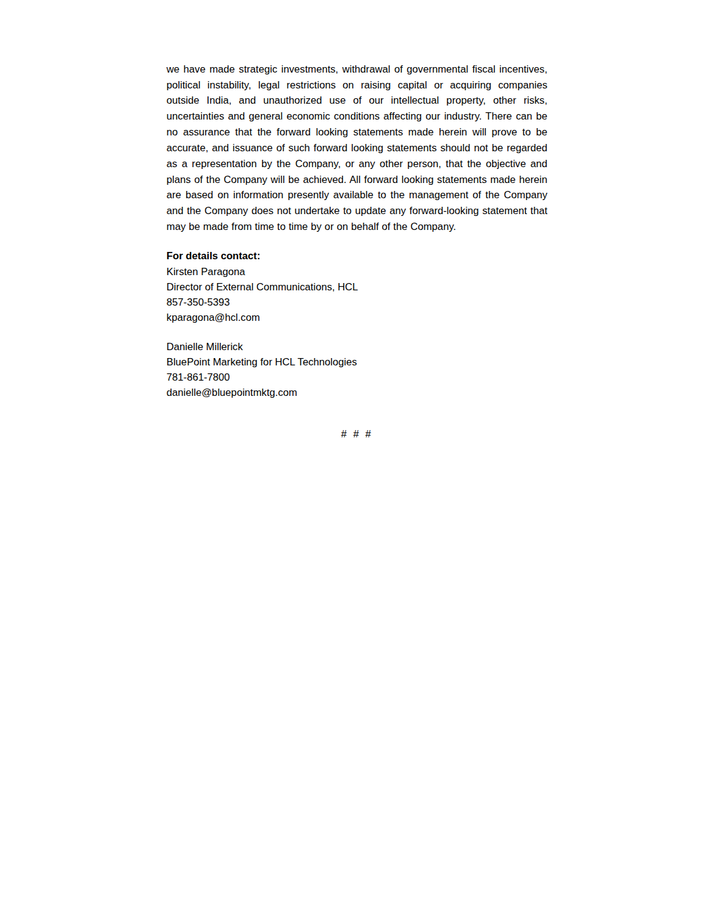we have made strategic investments, withdrawal of governmental fiscal incentives, political instability, legal restrictions on raising capital or acquiring companies outside India, and unauthorized use of our intellectual property, other risks, uncertainties and general economic conditions affecting our industry. There can be no assurance that the forward looking statements made herein will prove to be accurate, and issuance of such forward looking statements should not be regarded as a representation by the Company, or any other person, that the objective and plans of the Company will be achieved. All forward looking statements made herein are based on information presently available to the management of the Company and the Company does not undertake to update any forward-looking statement that may be made from time to time by or on behalf of the Company.
For details contact:
Kirsten Paragona
Director of External Communications, HCL
857-350-5393
kparagona@hcl.com
Danielle Millerick
BluePoint Marketing for HCL Technologies
781-861-7800
danielle@bluepointmktg.com
# # #